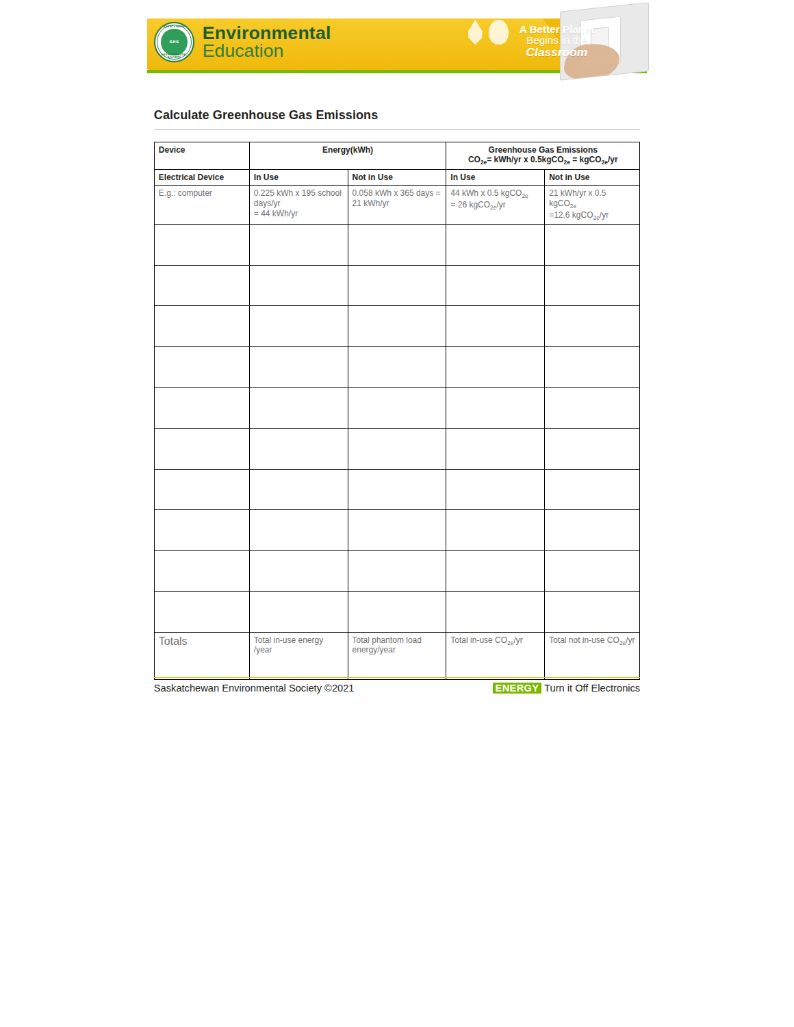Saskatchewan
ses
Environmental Society
Environmental
Education
A Better Planet
Begins in the
Classroom
Calculate Greenhouse Gas Emissions
| Device | Energy(kWh) | Greenhouse Gas Emissions CO 2e = kWh/yr x 0.5kgCO 2e = kgCO 2e /yr |
| --- | --- | --- |
| Electrical Device | In Use | Not in Use | In Use | Not in Use |
| E.g.: computer | 0.225 kWh x 195 school days/yr = 44 kWh/yr | 0.058 kWh x 365 days = 21 kWh/yr | 44 kWh x 0.5 kgCO 2e = 26 kgCO 2e /yr | 21 kWh/yr x 0.5 kgCO 2e =12.6 kgCO 2e /yr |
| Totals | Total in-use energy /year | Total phantom load energy/year | Total in-use CO 2e /yr | Total not in-use CO 2e /yr |
Saskatchewan Environmental Society ©2021
ENERGY Turn it Off Electronics